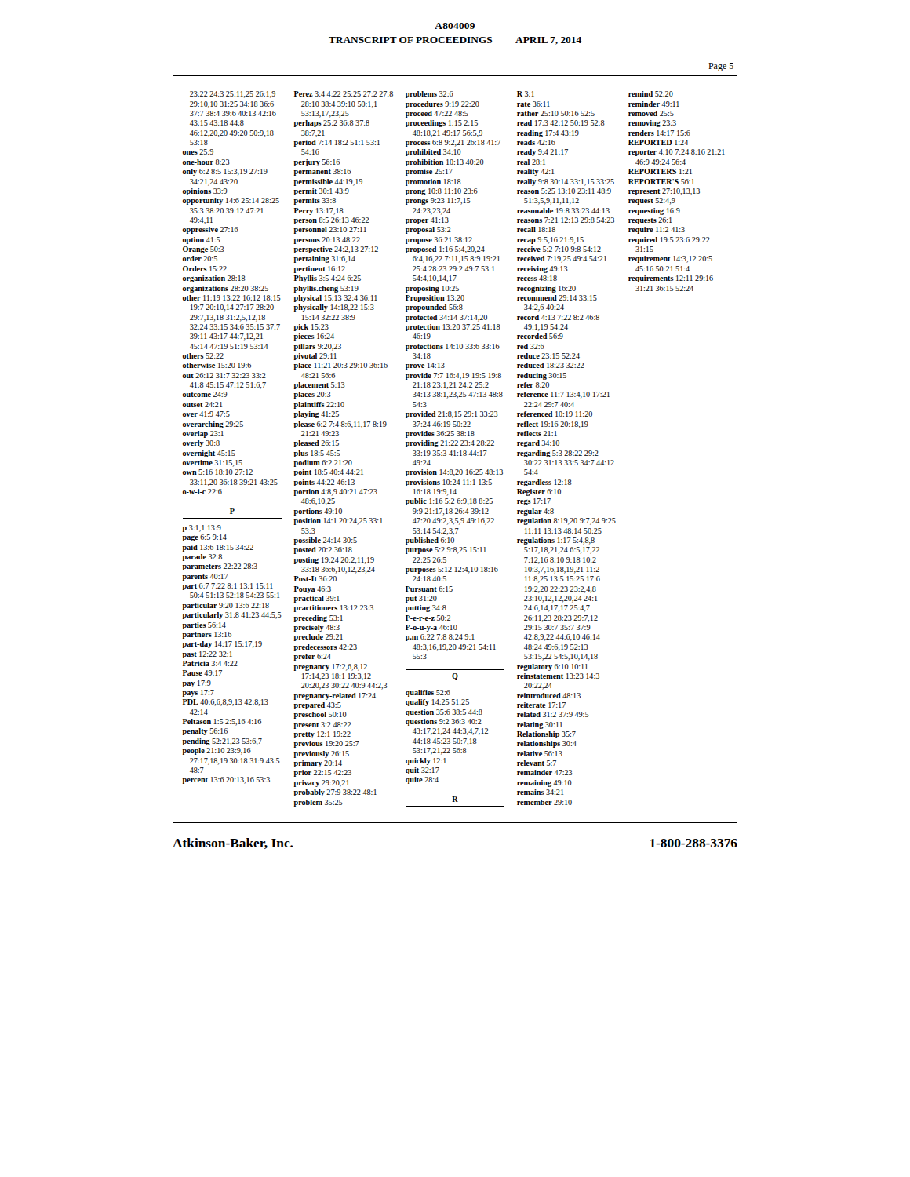A804009
TRANSCRIPT OF PROCEEDINGS APRIL 7, 2014
Page 5
23:22 24:3 25:11,25 26:1,9 29:10,10 31:25 34:18 36:6 37:7 38:4 39:6 40:13 42:16 43:15 43:18 44:8 46:12,20,20 49:20 50:9,18 53:18
ones 25:9
one-hour 8:23
only 6:2 8:5 15:3,19 27:19 34:21,24 43:20
opinions 33:9
opportunity 14:6 25:14 28:25 35:3 38:20 39:12 47:21 49:4,11
oppressive 27:16
option 41:5
Orange 50:3
order 20:5
Orders 15:22
organization 28:18
organizations 28:20 38:25
other 11:19 13:22 16:12 18:15 19:7 20:10,14 27:17 28:20 29:7,13,18 31:2,5,12,18 32:24 33:15 34:6 35:15 37:7 39:11 43:17 44:7,12,21 45:14 47:19 51:19 53:14
others 52:22
otherwise 15:20 19:6
out 26:12 31:7 32:23 33:2 41:8 45:15 47:12 51:6,7
outcome 24:9
outset 24:21
over 41:9 47:5
overarching 29:25
overlap 23:1
overly 30:8
overnight 45:15
overtime 31:15,15
own 5:16 18:10 27:12 33:11,20 36:18 39:21 43:25
o-w-i-c 22:6
P
p 3:1,1 13:9
page 6:5 9:14
paid 13:6 18:15 34:22
parade 32:8
parameters 22:22 28:3
parents 40:17
part 6:7 7:22 8:1 13:1 15:11 50:4 51:13 52:18 54:23 55:1
particular 9:20 13:6 22:18
particularly 31:8 41:23 44:5,5
parties 56:14
partners 13:16
part-day 14:17 15:17,19
past 12:22 32:1
Patricia 3:4 4:22
Pause 49:17
pay 17:9
pays 17:7
PDL 40:6,6,8,9,13 42:8,13 42:14
Peltason 1:5 2:5,16 4:16
penalty 56:16
pending 52:21,23 53:6,7
people 21:10 23:9,16 27:17,18,19 30:18 31:9 43:5 48:7
percent 13:6 20:13,16 53:3
Perez 3:4 4:22 25:25 27:2 27:8 28:10 38:4 39:10 50:1,1 53:13,17,23,25
perhaps 25:2 36:8 37:8 38:7,21
period 7:14 18:2 51:1 53:1 54:16
perjury 56:16
permanent 38:16
permissible 44:19,19
permit 30:1 43:9
permits 33:8
Perry 13:17,18
person 8:5 26:13 46:22
personnel 23:10 27:11
persons 20:13 48:22
perspective 24:2,13 27:12
pertaining 31:6,14
pertinent 16:12
Phyllis 3:5 4:24 6:25
phyllis.cheng 53:19
physical 15:13 32:4 36:11
physically 14:18,22 15:3 15:14 32:22 38:9
pick 15:23
pieces 16:24
pillars 9:20,23
pivotal 29:11
place 11:21 20:3 29:10 36:16 48:21 56:6
placement 5:13
places 20:3
plaintiffs 22:10
playing 41:25
please 6:2 7:4 8:6,11,17 8:19 21:21 49:23
pleased 26:15
plus 18:5 45:5
podium 6:2 21:20
point 18:5 40:4 44:21
points 44:22 46:13
portion 4:8,9 40:21 47:23 48:6,10,25
portions 49:10
position 14:1 20:24,25 33:1 53:3
possible 24:14 30:5
posted 20:2 36:18
posting 19:24 20:2,11,19 33:18 36:6,10,12,23,24
Post-It 36:20
Pouya 46:3
practical 39:1
practitioners 13:12 23:3
preceding 53:1
precisely 48:3
preclude 29:21
predecessors 42:23
prefer 6:24
pregnancy 17:2,6,8,12 17:14,23 18:1 19:3,12 20:20,23 30:22 40:9 44:2,3
pregnancy-related 17:24
prepared 43:5
preschool 50:10
present 3:2 48:22
pretty 12:1 19:22
previous 19:20 25:7
previously 26:15
primary 20:14
prior 22:15 42:23
privacy 29:20,21
probably 27:9 38:22 48:1
problem 35:25
problems 32:6
procedures 9:19 22:20
proceed 47:22 48:5
proceedings 1:15 2:15 48:18,21 49:17 56:5,9
process 6:8 9:2,21 26:18 41:7
prohibited 34:10
prohibition 10:13 40:20
promise 25:17
promotion 18:18
prong 10:8 11:10 23:6
prongs 9:23 11:7,15 24:23,23,24
proper 41:13
proposal 53:2
propose 36:21 38:12
proposed 1:16 5:4,20,24 6:4,16,22 7:11,15 8:9 19:21 25:4 28:23 29:2 49:7 53:1 54:4,10,14,17
proposing 10:25
Proposition 13:20
propounded 56:8
protected 34:14 37:14,20
protection 13:20 37:25 41:18 46:19
protections 14:10 33:6 33:16 34:18
prove 14:13
provide 7:7 16:4,19 19:5 19:8 21:18 23:1,21 24:2 25:2 34:13 38:1,23,25 47:13 48:8 54:3
provided 21:8,15 29:1 33:23 37:24 46:19 50:22
provides 36:25 38:18
providing 21:22 23:4 28:22 33:19 35:3 41:18 44:17 49:24
provision 14:8,20 16:25 48:13
provisions 10:24 11:1 13:5 16:18 19:9,14
public 1:16 5:2 6:9,18 8:25 9:9 21:17,18 26:4 39:12 47:20 49:2,3,5,9 49:16,22 53:14 54:2,3,7
published 6:10
purpose 5:2 9:8,25 15:11 22:25 26:5
purposes 5:12 12:4,10 18:16 24:18 40:5
Pursuant 6:15
put 31:20
putting 34:8
P-e-r-e-z 50:2
P-o-u-y-a 46:10
p.m 6:22 7:8 8:24 9:1 48:3,16,19,20 49:21 54:11 55:3
Q
qualifies 52:6
qualify 14:25 51:25
question 35:6 38:5 44:8
questions 9:2 36:3 40:2 43:17,21,24 44:3,4,7,12 44:18 45:23 50:7,18 53:17,21,22 56:8
quickly 12:1
quit 32:17
quite 28:4
R
R 3:1
rate 36:11
rather 25:10 50:16 52:5
read 17:3 42:12 50:19 52:8
reading 17:4 43:19
reads 42:16
ready 9:4 21:17
real 28:1
reality 42:1
really 9:8 30:14 33:1,15 33:25
reason 5:25 13:10 23:11 48:9 51:3,5,9,11,11,12
reasonable 19:8 33:23 44:13
reasons 7:21 12:13 29:8 54:23
recall 18:18
recap 9:5,16 21:9,15
receive 5:2 7:10 9:8 54:12
received 7:19,25 49:4 54:21
receiving 49:13
recess 48:18
recognizing 16:20
recommend 29:14 33:15 34:2,6 40:24
record 4:13 7:22 8:2 46:8 49:1,19 54:24
recorded 56:9
red 32:6
reduce 23:15 52:24
reduced 18:23 32:22
reducing 30:15
refer 8:20
reference 11:7 13:4,10 17:21 22:24 29:7 40:4
referenced 10:19 11:20
reflect 19:16 20:18,19
reflects 21:1
regard 34:10
regarding 5:3 28:22 29:2 30:22 31:13 33:5 34:7 44:12 54:4
regardless 12:18
Register 6:10
regs 17:17
regular 4:8
regulation 8:19,20 9:7,24 9:25 11:11 13:13 48:14 50:25
regulations 1:17 5:4,8,8 5:17,18,21,24 6:5,17,22 7:12,16 8:10 9:18 10:2 10:3,7,16,18,19,21 11:2 11:8,25 13:5 15:25 17:6 19:2,20 22:23 23:2,4,8 23:10,12,12,20,24 24:1 24:6,14,17,17 25:4,7 26:11,23 28:23 29:7,12 29:15 30:7 35:7 37:9 42:8,9,22 44:6,10 46:14 48:24 49:6,19 52:13 53:15,22 54:5,10,14,18
regulatory 6:10 10:11
reinstatement 13:23 14:3 20:22,24
reintroduced 48:13
reiterate 17:17
related 31:2 37:9 49:5
relating 30:11
Relationship 35:7
relationships 30:4
relative 56:13
relevant 5:7
remainder 47:23
remaining 49:10
remains 34:21
remember 29:10
remind 52:20
reminder 49:11
removed 25:5
removing 23:3
renders 14:17 15:6
REPORTED 1:24
reporter 4:10 7:24 8:16 21:21 46:9 49:24 56:4
REPORTERS 1:21
REPORTER'S 56:1
represent 27:10,13,13
request 52:4,9
requesting 16:9
requests 26:1
require 11:2 41:3
required 19:5 23:6 29:22 31:15
requirement 14:3,12 20:5 45:16 50:21 51:4
requirements 12:11 29:16 31:21 36:15 52:24
Atkinson-Baker, Inc.
1-800-288-3376